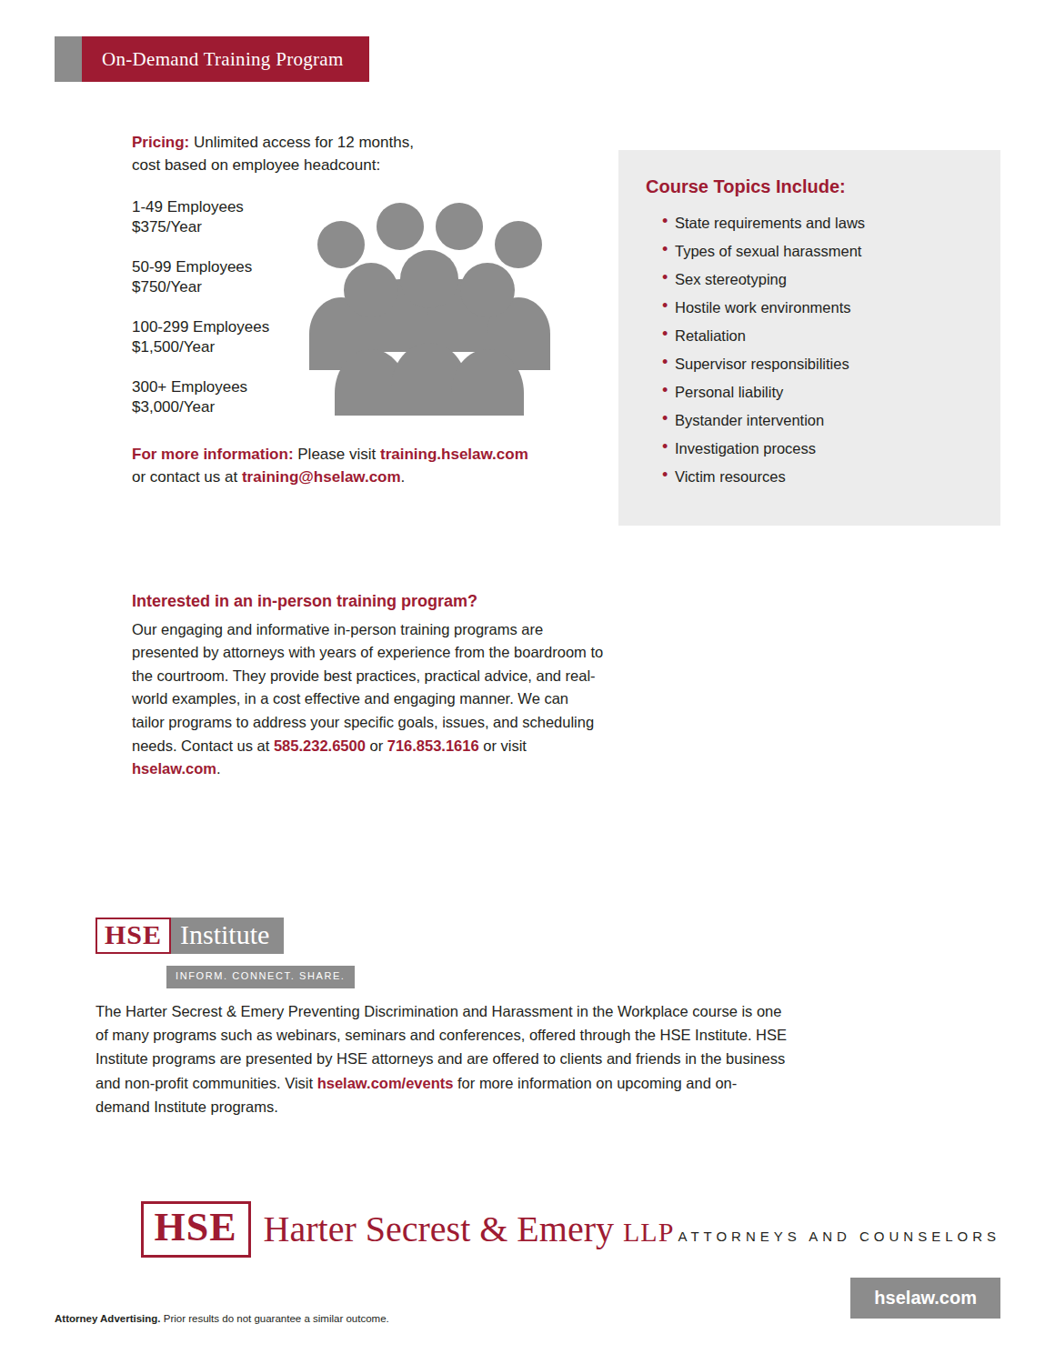On-Demand Training Program
Pricing: Unlimited access for 12 months,
cost based on employee headcount:
1-49 Employees
$375/Year
50-99 Employees
$750/Year
100-299 Employees
$1,500/Year
300+ Employees
$3,000/Year
For more information: Please visit training.hselaw.com
or contact us at training@hselaw.com.
Course Topics Include:
State requirements and laws
Types of sexual harassment
Sex stereotyping
Hostile work environments
Retaliation
Supervisor responsibilities
Personal liability
Bystander intervention
Investigation process
Victim resources
Interested in an in-person training program?
Our engaging and informative in-person training programs are presented by attorneys with years of experience from the boardroom to the courtroom. They provide best practices, practical advice, and real-world examples, in a cost effective and engaging manner. We can tailor programs to address your specific goals, issues, and scheduling needs. Contact us at 585.232.6500 or 716.853.1616 or visit hselaw.com.
HSE Institute
INFORM. CONNECT. SHARE.
The Harter Secrest & Emery Preventing Discrimination and Harassment in the Workplace course is one of many programs such as webinars, seminars and conferences, offered through the HSE Institute. HSE Institute programs are presented by HSE attorneys and are offered to clients and friends in the business and non-profit communities. Visit hselaw.com/events for more information on upcoming and on-demand Institute programs.
HSE Harter Secrest & Emery LLP ATTORNEYS AND COUNSELORS
hselaw.com
Attorney Advertising. Prior results do not guarantee a similar outcome.